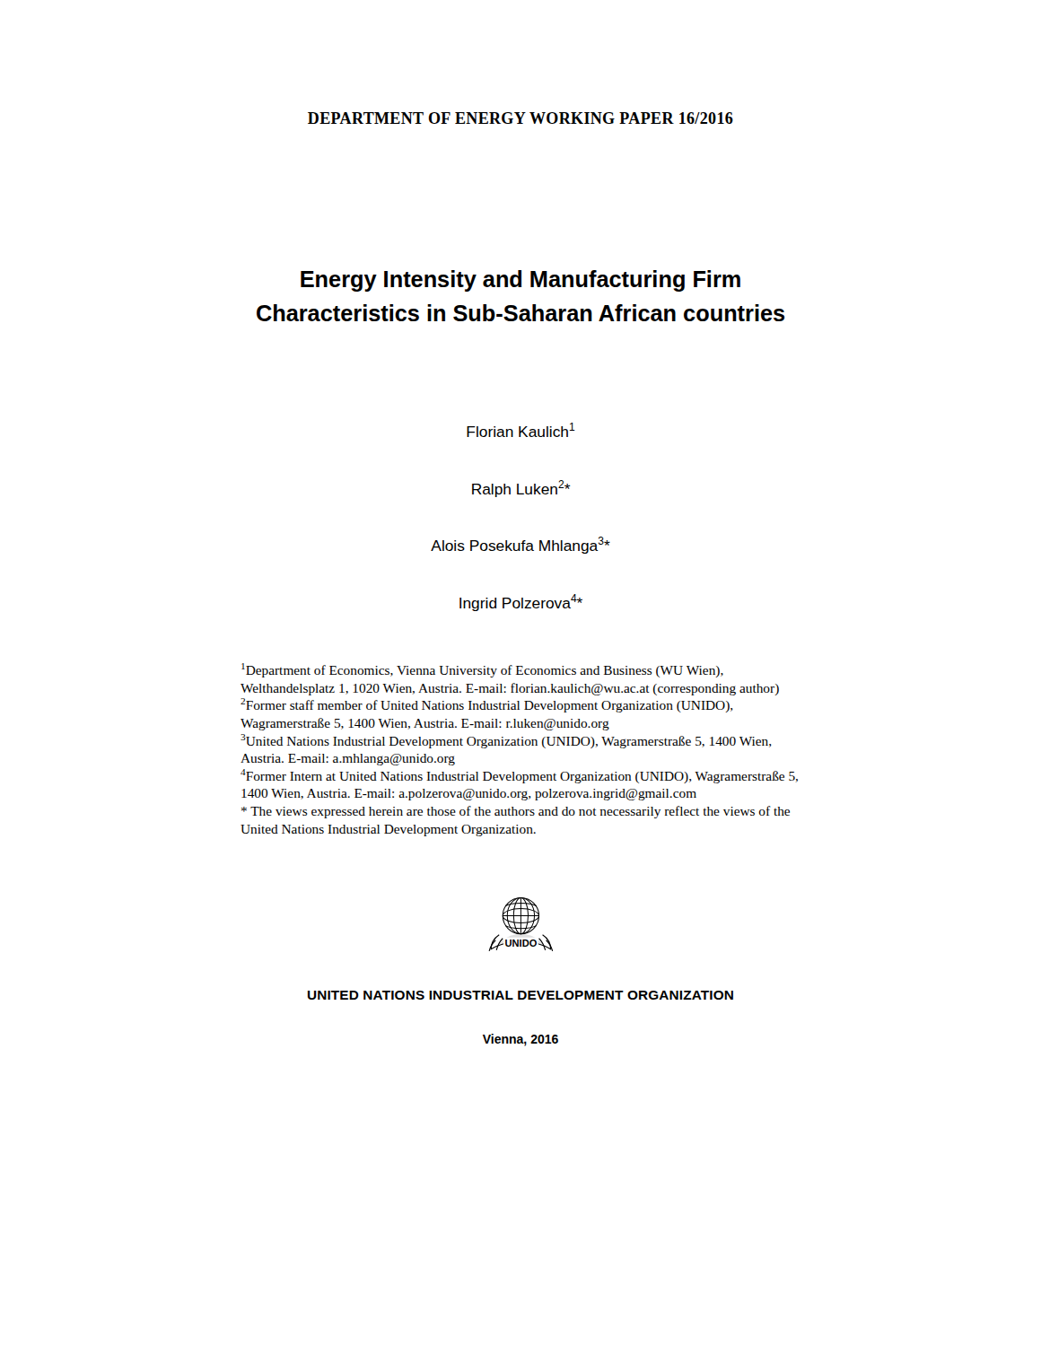DEPARTMENT OF ENERGY WORKING PAPER 16/2016
Energy Intensity and Manufacturing Firm
Characteristics in Sub-Saharan African countries
Florian Kaulich1
Ralph Luken2*
Alois Posekufa Mhlanga3*
Ingrid Polzerova4*
1Department of Economics, Vienna University of Economics and Business (WU Wien), Welthandelsplatz 1, 1020 Wien, Austria. E-mail: florian.kaulich@wu.ac.at (corresponding author)
2Former staff member of United Nations Industrial Development Organization (UNIDO), Wagramerstraße 5, 1400 Wien, Austria. E-mail: r.luken@unido.org
3United Nations Industrial Development Organization (UNIDO), Wagramerstraße 5, 1400 Wien, Austria. E-mail: a.mhlanga@unido.org
4Former Intern at United Nations Industrial Development Organization (UNIDO), Wagramerstraße 5, 1400 Wien, Austria. E-mail: a.polzerova@unido.org, polzerova.ingrid@gmail.com
* The views expressed herein are those of the authors and do not necessarily reflect the views of the United Nations Industrial Development Organization.
UNIDO
UNITED NATIONS INDUSTRIAL DEVELOPMENT ORGANIZATION
Vienna, 2016